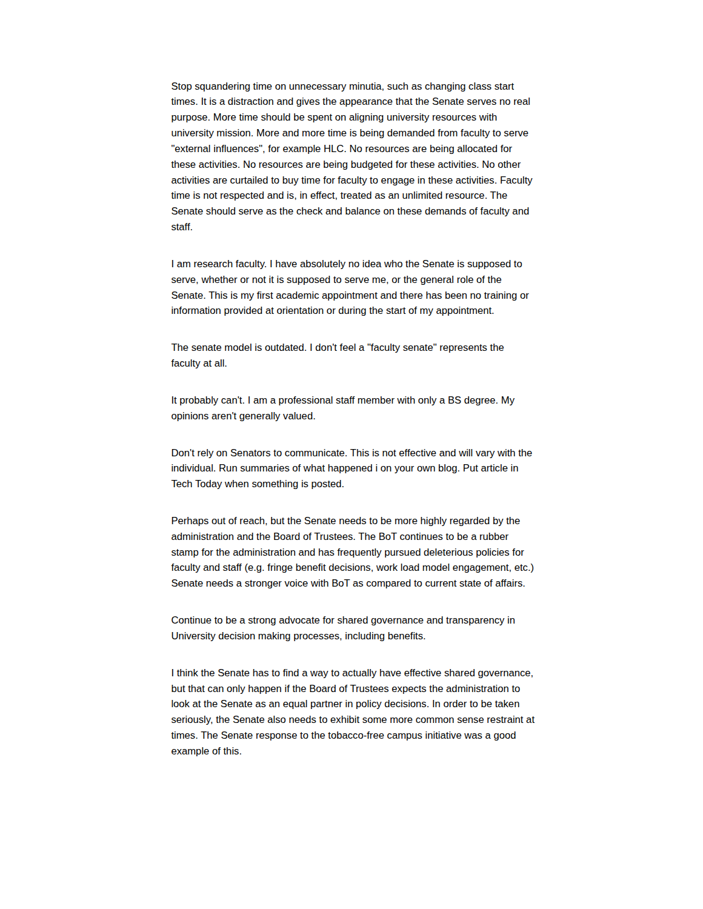Stop squandering time on unnecessary minutia, such as changing class start times. It is a distraction and gives the appearance that the Senate serves no real purpose. More time should be spent on aligning university resources with university mission. More and more time is being demanded from faculty to serve "external influences", for example HLC. No resources are being allocated for these activities. No resources are being budgeted for these activities. No other activities are curtailed to buy time for faculty to engage in these activities. Faculty time is not respected and is, in effect, treated as an unlimited resource. The Senate should serve as the check and balance on these demands of faculty and staff.
I am research faculty. I have absolutely no idea who the Senate is supposed to serve, whether or not it is supposed to serve me, or the general role of the Senate. This is my first academic appointment and there has been no training or information provided at orientation or during the start of my appointment.
The senate model is outdated. I don't feel a "faculty senate" represents the faculty at all.
It probably can't. I am a professional staff member with only a BS degree. My opinions aren't generally valued.
Don't rely on Senators to communicate. This is not effective and will vary with the individual. Run summaries of what happened i on your own blog. Put article in Tech Today when something is posted.
Perhaps out of reach, but the Senate needs to be more highly regarded by the administration and the Board of Trustees. The BoT continues to be a rubber stamp for the administration and has frequently pursued deleterious policies for faculty and staff (e.g. fringe benefit decisions, work load model engagement, etc.) Senate needs a stronger voice with BoT as compared to current state of affairs.
Continue to be a strong advocate for shared governance and transparency in University decision making processes, including benefits.
I think the Senate has to find a way to actually have effective shared governance, but that can only happen if the Board of Trustees expects the administration to look at the Senate as an equal partner in policy decisions. In order to be taken seriously, the Senate also needs to exhibit some more common sense restraint at times. The Senate response to the tobacco-free campus initiative was a good example of this.